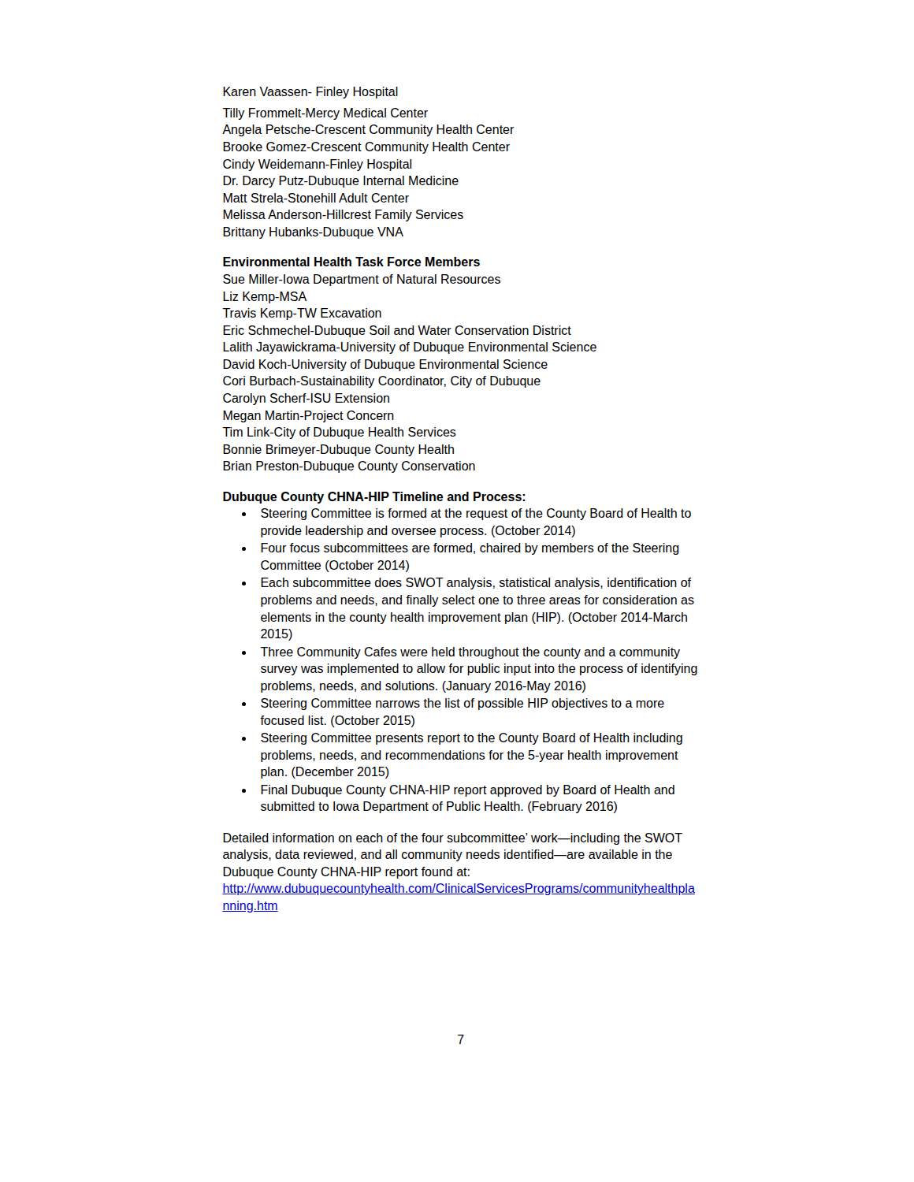Karen Vaassen- Finley Hospital
Tilly Frommelt-Mercy Medical Center
Angela Petsche-Crescent Community Health Center
Brooke Gomez-Crescent Community Health Center
Cindy Weidemann-Finley Hospital
Dr. Darcy Putz-Dubuque Internal Medicine
Matt Strela-Stonehill Adult Center
Melissa Anderson-Hillcrest Family Services
Brittany Hubanks-Dubuque VNA
Environmental Health Task Force Members
Sue Miller-Iowa Department of Natural Resources
Liz Kemp-MSA
Travis Kemp-TW Excavation
Eric Schmechel-Dubuque Soil and Water Conservation District
Lalith Jayawickrama-University of Dubuque Environmental Science
David Koch-University of Dubuque Environmental Science
Cori Burbach-Sustainability Coordinator, City of Dubuque
Carolyn Scherf-ISU Extension
Megan Martin-Project Concern
Tim Link-City of Dubuque Health Services
Bonnie Brimeyer-Dubuque County Health
Brian Preston-Dubuque County Conservation
Dubuque County CHNA-HIP Timeline and Process:
Steering Committee is formed at the request of the County Board of Health to provide leadership and oversee process. (October 2014)
Four focus subcommittees are formed, chaired by members of the Steering Committee (October 2014)
Each subcommittee does SWOT analysis, statistical analysis, identification of problems and needs, and finally select one to three areas for consideration as elements in the county health improvement plan (HIP). (October 2014-March 2015)
Three Community Cafes were held throughout the county and a community survey was implemented to allow for public input into the process of identifying problems, needs, and solutions. (January 2016-May 2016)
Steering Committee narrows the list of possible HIP objectives to a more focused list. (October 2015)
Steering Committee presents report to the County Board of Health including problems, needs, and recommendations for the 5-year health improvement plan. (December 2015)
Final Dubuque County CHNA-HIP report approved by Board of Health and submitted to Iowa Department of Public Health. (February 2016)
Detailed information on each of the four subcommittee’ work—including the SWOT analysis, data reviewed, and all community needs identified—are available in the Dubuque County CHNA-HIP report found at:
http://www.dubuquecountyhealth.com/ClinicalServicesPrograms/communityhealthplanning.htm
7